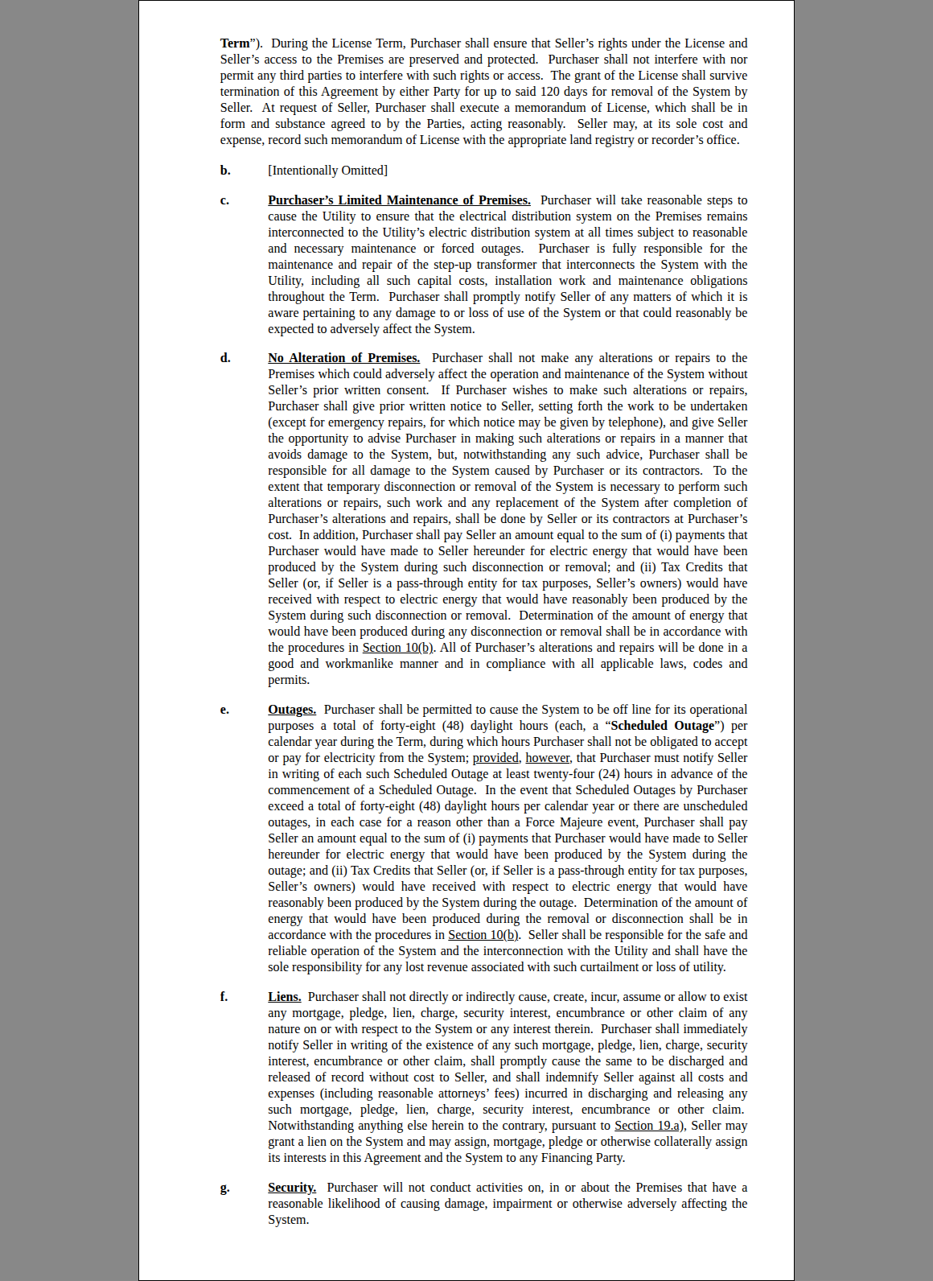Term”). During the License Term, Purchaser shall ensure that Seller’s rights under the License and Seller’s access to the Premises are preserved and protected. Purchaser shall not interfere with nor permit any third parties to interfere with such rights or access. The grant of the License shall survive termination of this Agreement by either Party for up to said 120 days for removal of the System by Seller. At request of Seller, Purchaser shall execute a memorandum of License, which shall be in form and substance agreed to by the Parties, acting reasonably. Seller may, at its sole cost and expense, record such memorandum of License with the appropriate land registry or recorder’s office.
b.
[Intentionally Omitted]
c.
Purchaser’s Limited Maintenance of Premises. Purchaser will take reasonable steps to cause the Utility to ensure that the electrical distribution system on the Premises remains interconnected to the Utility’s electric distribution system at all times subject to reasonable and necessary maintenance or forced outages. Purchaser is fully responsible for the maintenance and repair of the step-up transformer that interconnects the System with the Utility, including all such capital costs, installation work and maintenance obligations throughout the Term. Purchaser shall promptly notify Seller of any matters of which it is aware pertaining to any damage to or loss of use of the System or that could reasonably be expected to adversely affect the System.
d.
No Alteration of Premises. Purchaser shall not make any alterations or repairs to the Premises which could adversely affect the operation and maintenance of the System without Seller’s prior written consent. If Purchaser wishes to make such alterations or repairs, Purchaser shall give prior written notice to Seller, setting forth the work to be undertaken (except for emergency repairs, for which notice may be given by telephone), and give Seller the opportunity to advise Purchaser in making such alterations or repairs in a manner that avoids damage to the System, but, notwithstanding any such advice, Purchaser shall be responsible for all damage to the System caused by Purchaser or its contractors. To the extent that temporary disconnection or removal of the System is necessary to perform such alterations or repairs, such work and any replacement of the System after completion of Purchaser’s alterations and repairs, shall be done by Seller or its contractors at Purchaser’s cost. In addition, Purchaser shall pay Seller an amount equal to the sum of (i) payments that Purchaser would have made to Seller hereunder for electric energy that would have been produced by the System during such disconnection or removal; and (ii) Tax Credits that Seller (or, if Seller is a pass-through entity for tax purposes, Seller’s owners) would have received with respect to electric energy that would have reasonably been produced by the System during such disconnection or removal. Determination of the amount of energy that would have been produced during any disconnection or removal shall be in accordance with the procedures in Section 10(b). All of Purchaser’s alterations and repairs will be done in a good and workmanlike manner and in compliance with all applicable laws, codes and permits.
e.
Outages. Purchaser shall be permitted to cause the System to be off line for its operational purposes a total of forty-eight (48) daylight hours (each, a “Scheduled Outage”) per calendar year during the Term, during which hours Purchaser shall not be obligated to accept or pay for electricity from the System; provided, however, that Purchaser must notify Seller in writing of each such Scheduled Outage at least twenty-four (24) hours in advance of the commencement of a Scheduled Outage. In the event that Scheduled Outages by Purchaser exceed a total of forty-eight (48) daylight hours per calendar year or there are unscheduled outages, in each case for a reason other than a Force Majeure event, Purchaser shall pay Seller an amount equal to the sum of (i) payments that Purchaser would have made to Seller hereunder for electric energy that would have been produced by the System during the outage; and (ii) Tax Credits that Seller (or, if Seller is a pass-through entity for tax purposes, Seller’s owners) would have received with respect to electric energy that would have reasonably been produced by the System during the outage. Determination of the amount of energy that would have been produced during the removal or disconnection shall be in accordance with the procedures in Section 10(b). Seller shall be responsible for the safe and reliable operation of the System and the interconnection with the Utility and shall have the sole responsibility for any lost revenue associated with such curtailment or loss of utility.
f.
Liens. Purchaser shall not directly or indirectly cause, create, incur, assume or allow to exist any mortgage, pledge, lien, charge, security interest, encumbrance or other claim of any nature on or with respect to the System or any interest therein. Purchaser shall immediately notify Seller in writing of the existence of any such mortgage, pledge, lien, charge, security interest, encumbrance or other claim, shall promptly cause the same to be discharged and released of record without cost to Seller, and shall indemnify Seller against all costs and expenses (including reasonable attorneys’ fees) incurred in discharging and releasing any such mortgage, pledge, lien, charge, security interest, encumbrance or other claim. Notwithstanding anything else herein to the contrary, pursuant to Section 19.a), Seller may grant a lien on the System and may assign, mortgage, pledge or otherwise collaterally assign its interests in this Agreement and the System to any Financing Party.
g.
Security. Purchaser will not conduct activities on, in or about the Premises that have a reasonable likelihood of causing damage, impairment or otherwise adversely affecting the System.